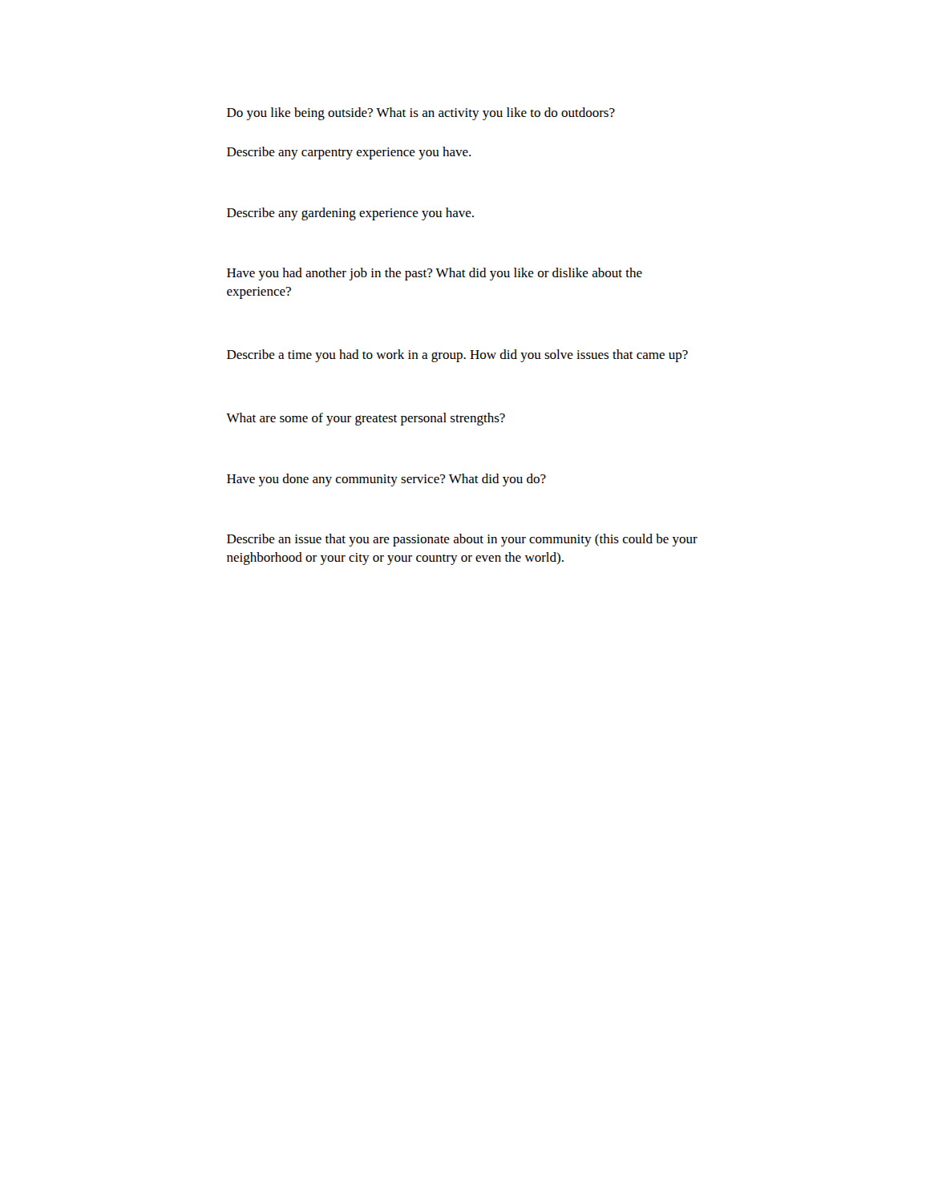Do you like being outside? What is an activity you like to do outdoors?
Describe any carpentry experience you have.
Describe any gardening experience you have.
Have you had another job in the past? What did you like or dislike about the experience?
Describe a time you had to work in a group. How did you solve issues that came up?
What are some of your greatest personal strengths?
Have you done any community service? What did you do?
Describe an issue that you are passionate about in your community (this could be your neighborhood or your city or your country or even the world).